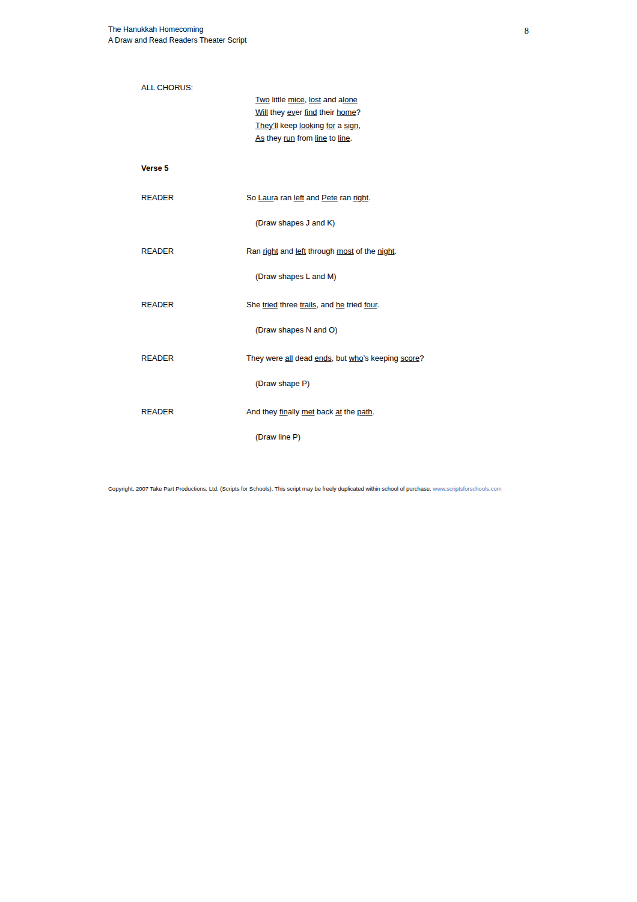The Hanukkah Homecoming
A Draw and Read Readers Theater Script
8
ALL CHORUS:
Two little mice, lost and alone
Will they ever find their home?
They’ll keep looking for a sign,
As they run from line to line.
Verse 5
READER
So Laura ran left and Pete ran right.
(Draw shapes J and K)
READER
Ran right and left through most of the night.
(Draw shapes L and M)
READER
She tried three trails, and he tried four.
(Draw shapes N and O)
READER
They were all dead ends, but who’s keeping score?
(Draw shape P)
READER
And they finally met back at the path.
(Draw line P)
Copyright, 2007 Take Part Productions, Ltd. (Scripts for Schools). This script may be freely duplicated within school of purchase. www.scriptsforschools.com